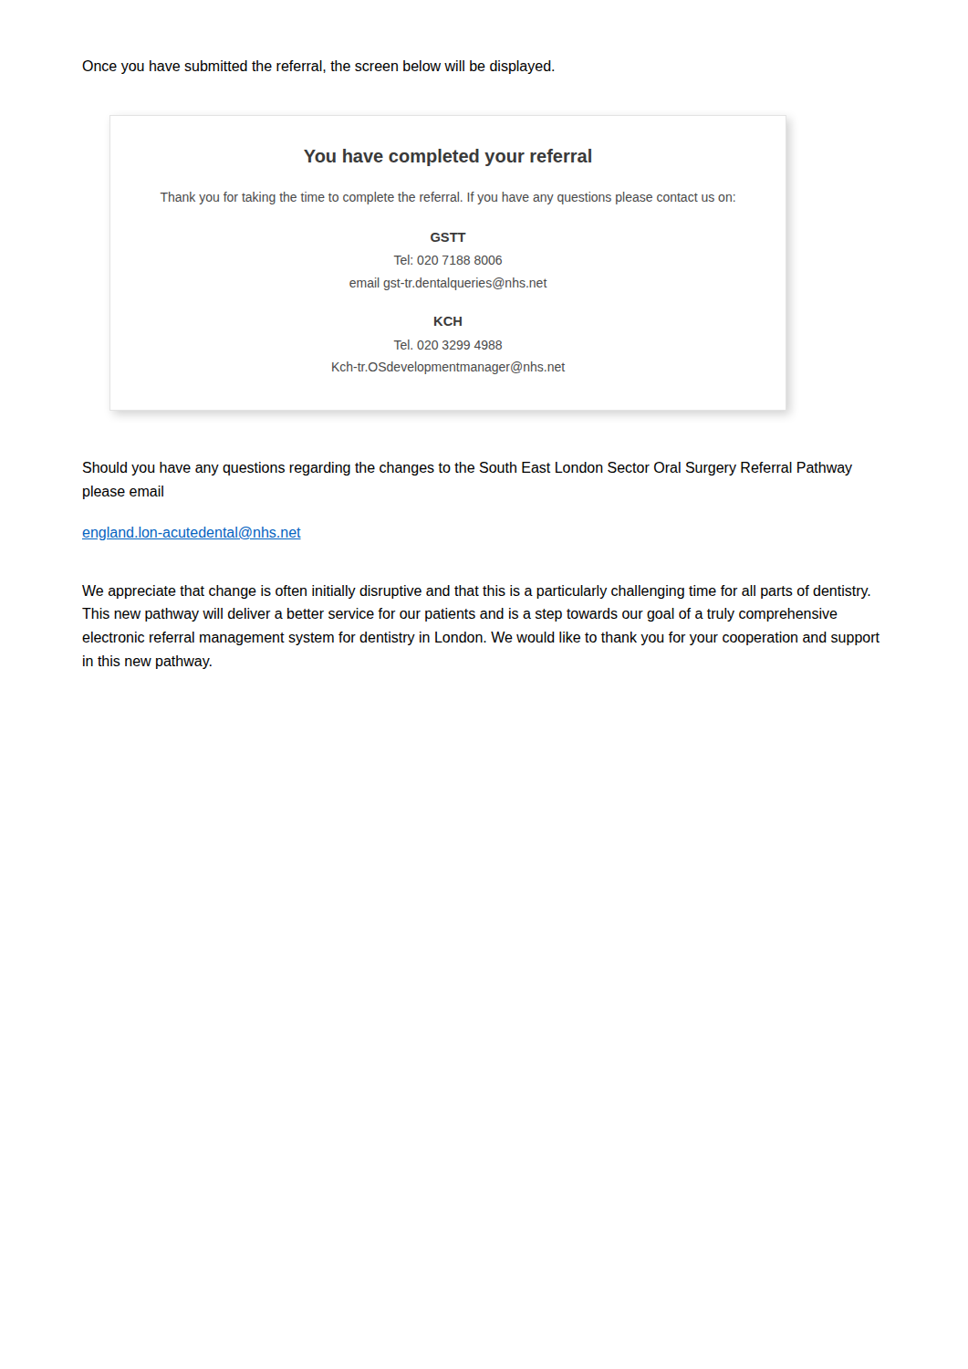Once you have submitted the referral, the screen below will be displayed.
You have completed your referral
Thank you for taking the time to complete the referral. If you have any questions please contact us on:
GSTT
Tel: 020 7188 8006
email gst-tr.dentalqueries@nhs.net
KCH
Tel. 020 3299 4988
Kch-tr.OSdevelopmentmanager@nhs.net
Should you have any questions regarding the changes to the South East London Sector Oral Surgery Referral Pathway please email
england.lon-acutedental@nhs.net
We appreciate that change is often initially disruptive and that this is a particularly challenging time for all parts of dentistry. This new pathway will deliver a better service for our patients and is a step towards our goal of a truly comprehensive electronic referral management system for dentistry in London. We would like to thank you for your cooperation and support in this new pathway.